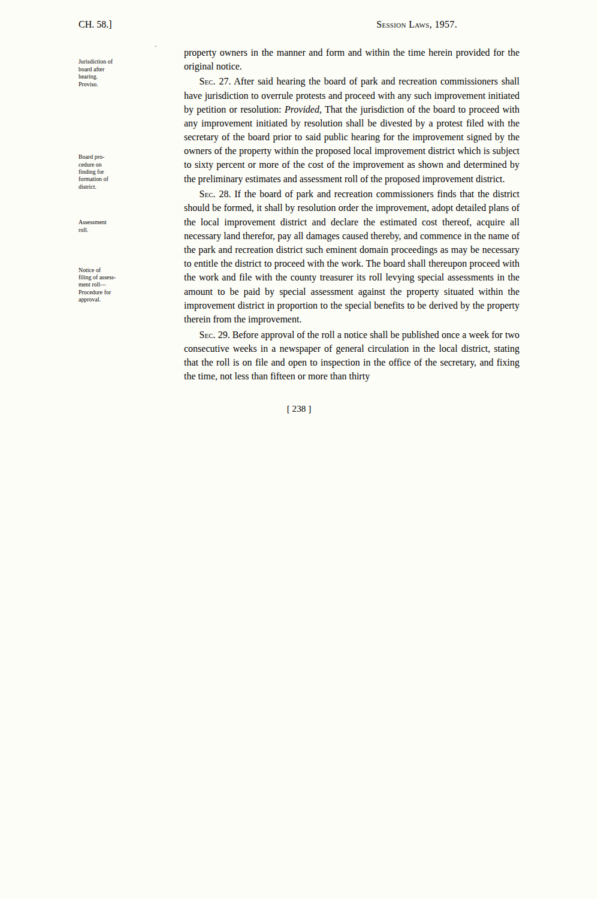CH. 58.] Session Laws, 1957.
·
Jurisdiction of
board after
hearing.
Proviso.
Board pro-
cedure on
finding for
formation of
district.
Assessment
roll.
Notice of
filing of assess-
ment roll—
Procedure for
approval.
property owners in the manner and form and within the time herein provided for the original notice.
Sec. 27. After said hearing the board of park and recreation commissioners shall have jurisdiction to overrule protests and proceed with any such improvement initiated by petition or resolution: Provided, That the jurisdiction of the board to proceed with any improvement initiated by resolution shall be divested by a protest filed with the secretary of the board prior to said public hearing for the improvement signed by the owners of the property within the proposed local improvement district which is subject to sixty percent or more of the cost of the improvement as shown and determined by the preliminary estimates and assessment roll of the proposed improvement district.
Sec. 28. If the board of park and recreation commissioners finds that the district should be formed, it shall by resolution order the improvement, adopt detailed plans of the local improvement district and declare the estimated cost thereof, acquire all necessary land therefor, pay all damages caused thereby, and commence in the name of the park and recreation district such eminent domain proceedings as may be necessary to entitle the district to proceed with the work. The board shall thereupon proceed with the work and file with the county treasurer its roll levying special assessments in the amount to be paid by special assessment against the property situated within the improvement district in proportion to the special benefits to be derived by the property therein from the improvement.
Sec. 29. Before approval of the roll a notice shall be published once a week for two consecutive weeks in a newspaper of general circulation in the local district, stating that the roll is on file and open to inspection in the office of the secretary, and fixing the time, not less than fifteen or more than thirty
[ 238 ]